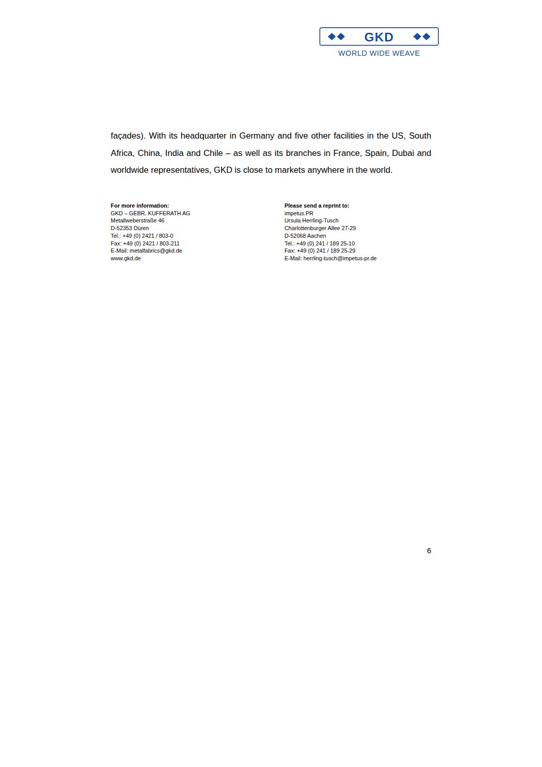GKD WORLD WIDE WEAVE
façades). With its headquarter in Germany and five other facilities in the US, South Africa, China, India and Chile – as well as its branches in France, Spain, Dubai and worldwide representatives, GKD is close to markets anywhere in the world.
For more information:
GKD – GEBR. KUFFERATH AG
Metallweberstraße 46
D-52353 Düren
Tel.: +49 (0) 2421 / 803-0
Fax: +49 (0) 2421 / 803-211
E-Mail: metalfabrics@gkd.de
www.gkd.de
Please send a reprint to:
impetus.PR
Ursula Herrling-Tusch
Charlottenburger Allee 27-29
D-52068 Aachen
Tel.: +49 (0) 241 / 189 25-10
Fax: +49 (0) 241 / 189 25-29
E-Mail: herrling-tusch@impetus-pr.de
6